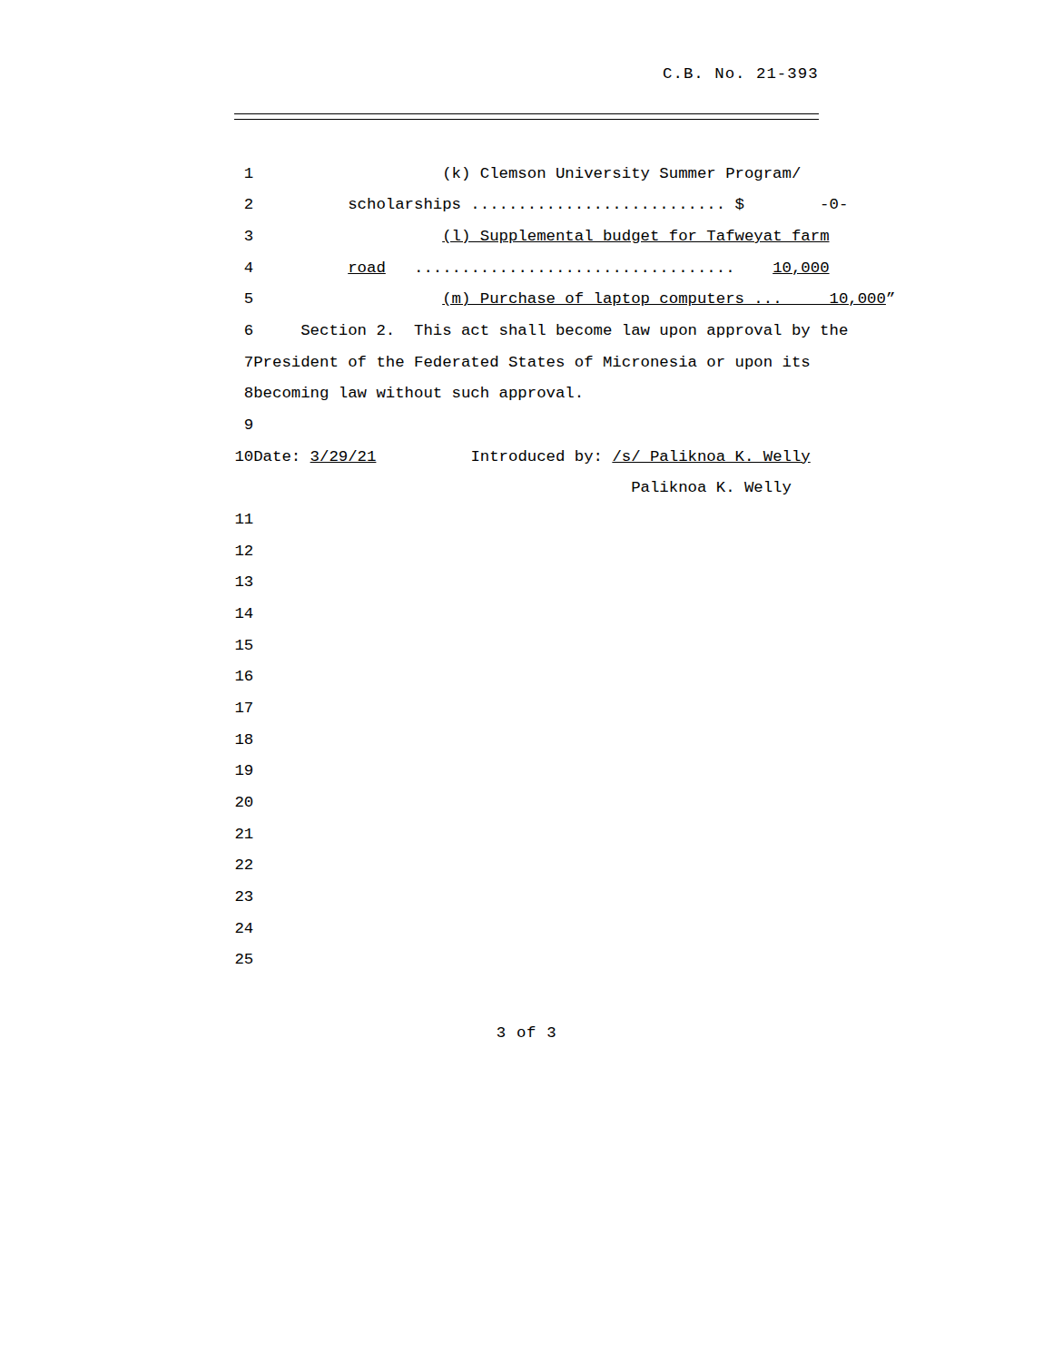C.B. No. 21-393
| 1 | (k) Clemson University Summer Program/ |
| 2 | scholarships ........................... $ -0- |
| 3 | (l) Supplemental budget for Tafweyat farm |
| 4 | road .................................. 10,000 |
| 5 | (m) Purchase of laptop computers ... 10,000 ” |
| 6 | Section 2. This act shall become law upon approval by the |
| 7 | President of the Federated States of Micronesia or upon its |
| 8 | becoming law without such approval. |
| 9 | |
| 10 | Date: 3/29/21 Introduced by: /s/ Paliknoa K. Welly Paliknoa K. Welly |
| 11 | |
| 12 | |
| 13 | |
| 14 | |
| 15 | |
| 16 | |
| 17 | |
| 18 | |
| 19 | |
| 20 | |
| 21 | |
| 22 | |
| 23 | |
| 24 | |
| 25 | |
3 of 3